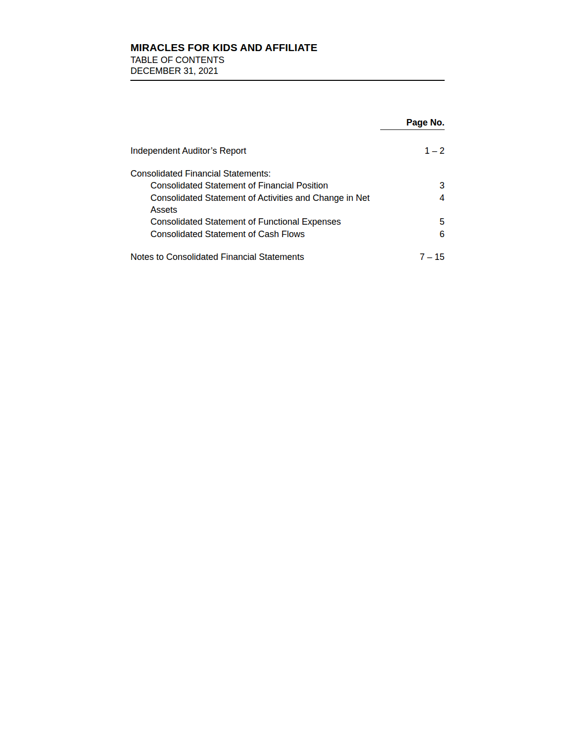MIRACLES FOR KIDS AND AFFILIATE
TABLE OF CONTENTS
DECEMBER 31, 2021
| | Page No. |
| --- | --- |
| Independent Auditor’s Report | 1 – 2 |
| Consolidated Financial Statements: | |
| Consolidated Statement of Financial Position | 3 |
| Consolidated Statement of Activities and Change in Net Assets | 4 |
| Consolidated Statement of Functional Expenses | 5 |
| Consolidated Statement of Cash Flows | 6 |
| Notes to Consolidated Financial Statements | 7 – 15 |